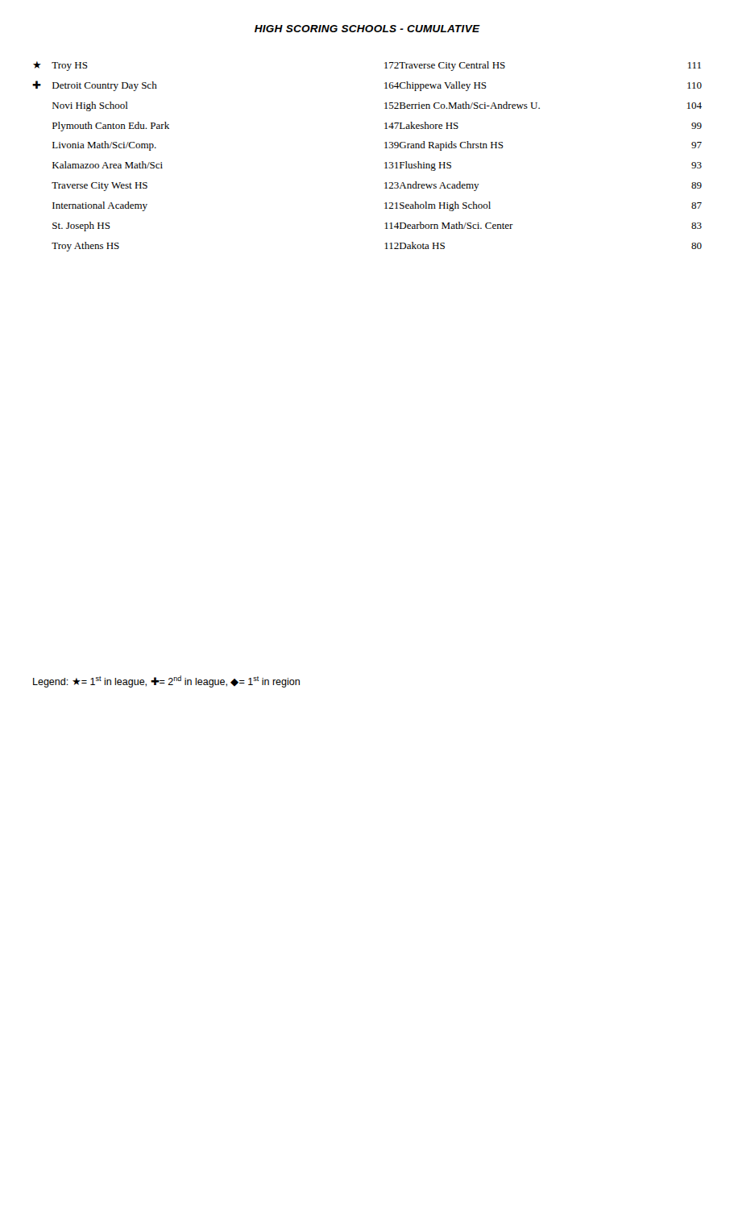HIGH SCORING SCHOOLS - CUMULATIVE
| ★ | Troy HS | 172 | Traverse City Central HS | 111 |
| ✚ | Detroit Country Day Sch | 164 | Chippewa Valley HS | 110 |
| | Novi High School | 152 | Berrien Co.Math/Sci-Andrews U. | 104 |
| | Plymouth Canton Edu. Park | 147 | Lakeshore HS | 99 |
| | Livonia Math/Sci/Comp. | 139 | Grand Rapids Chrstn HS | 97 |
| | Kalamazoo Area Math/Sci | 131 | Flushing HS | 93 |
| | Traverse City West HS | 123 | Andrews Academy | 89 |
| | International Academy | 121 | Seaholm High School | 87 |
| | St. Joseph HS | 114 | Dearborn Math/Sci. Center | 83 |
| | Troy Athens HS | 112 | Dakota HS | 80 |
Legend: ★= 1st in league, ✚= 2nd in league, ◆= 1st in region